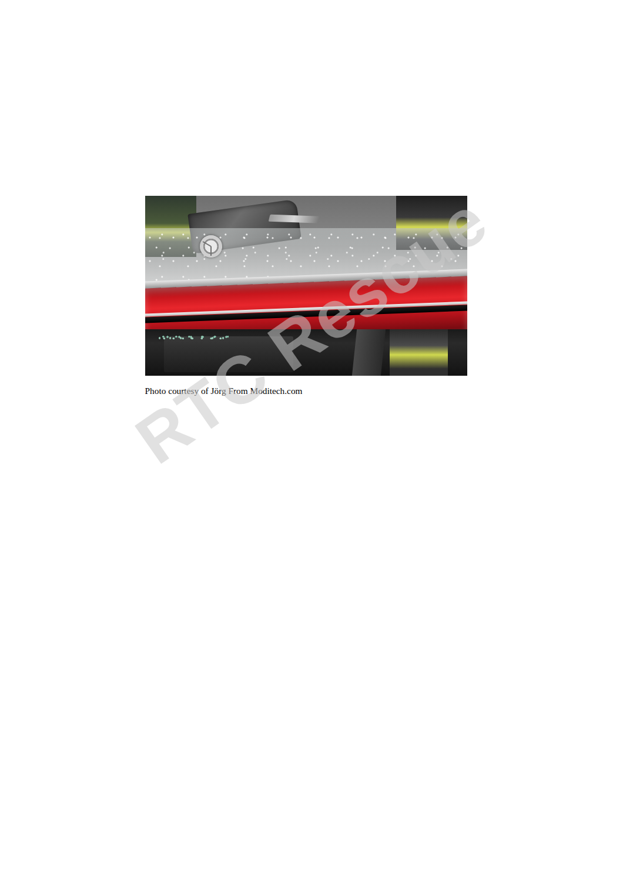RTC Rescue
Photo courtesy of Jörg From Moditech.com